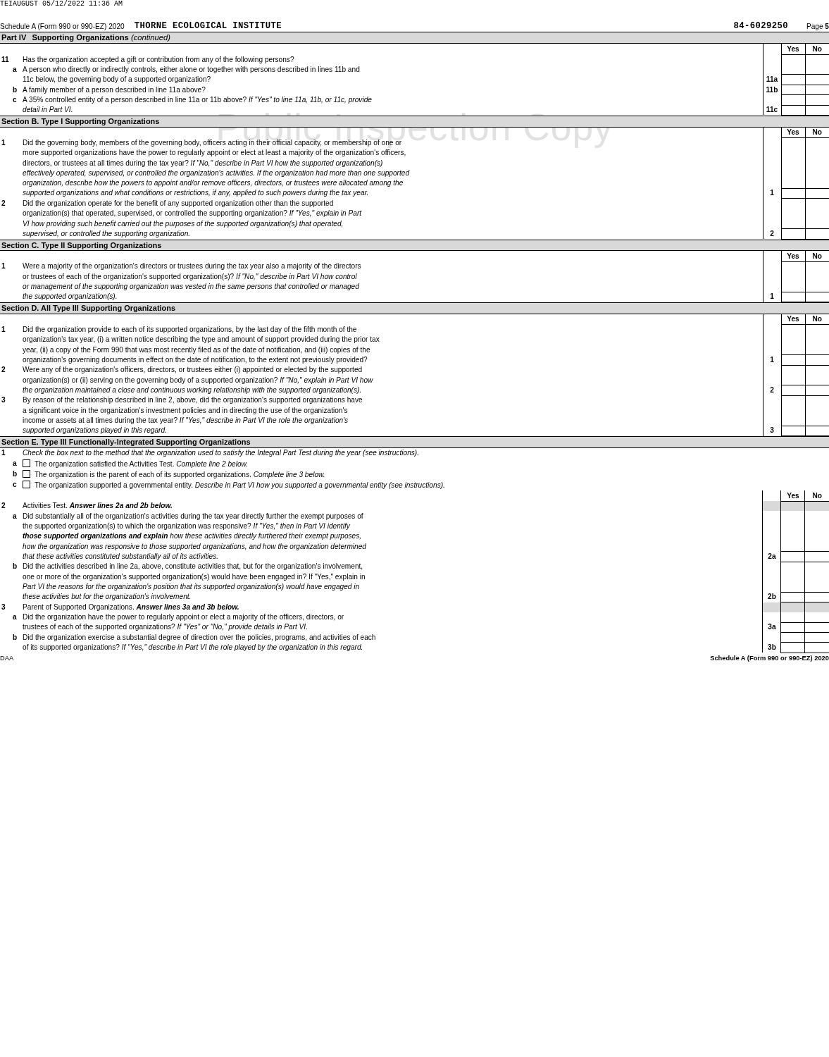Public Inspection Copy
TEIAUGUST 05/12/2022 11:36 AM
Schedule A (Form 990 or 990-EZ) 2020
THORNE ECOLOGICAL INSTITUTE
84-6029250
Page 5
Part IV Supporting Organizations (continued)
| | | Yes | No |
| 11 | | Has the organization accepted a gift or contribution from any of the following persons? | | | |
| | a | A person who directly or indirectly controls, either alone or together with persons described in lines 11b and | | | |
| | | 11c below, the governing body of a supported organization? | 11a | | |
| | b | A family member of a person described in line 11a above? | 11b | | |
| | c | A 35% controlled entity of a person described in line 11a or 11b above? If "Yes" to line 11a, 11b, or 11c, provide | | | |
| | | detail in Part VI. | 11c | | |
Section B. Type I Supporting Organizations
| | | Yes | No |
| 1 | | Did the governing body, members of the governing body, officers acting in their official capacity, or membership of one or | | | |
| | | more supported organizations have the power to regularly appoint or elect at least a majority of the organization's officers, | | | |
| | | directors, or trustees at all times during the tax year? If "No," describe in Part VI how the supported organization(s) | | | |
| | | effectively operated, supervised, or controlled the organization's activities. If the organization had more than one supported | | | |
| | | organization, describe how the powers to appoint and/or remove officers, directors, or trustees were allocated among the | | | |
| | | supported organizations and what conditions or restrictions, if any, applied to such powers during the tax year. | 1 | | |
| 2 | | Did the organization operate for the benefit of any supported organization other than the supported | | | |
| | | organization(s) that operated, supervised, or controlled the supporting organization? If "Yes," explain in Part | | | |
| | | VI how providing such benefit carried out the purposes of the supported organization(s) that operated, | | | |
| | | supervised, or controlled the supporting organization. | 2 | | |
Section C. Type II Supporting Organizations
| | | Yes | No |
| 1 | | Were a majority of the organization's directors or trustees during the tax year also a majority of the directors | | | |
| | | or trustees of each of the organization's supported organization(s)? If "No," describe in Part VI how control | | | |
| | | or management of the supporting organization was vested in the same persons that controlled or managed | | | |
| | | the supported organization(s). | 1 | | |
Section D. All Type III Supporting Organizations
| | | Yes | No |
| 1 | | Did the organization provide to each of its supported organizations, by the last day of the fifth month of the | | | |
| | | organization's tax year, (i) a written notice describing the type and amount of support provided during the prior tax | | | |
| | | year, (ii) a copy of the Form 990 that was most recently filed as of the date of notification, and (iii) copies of the | | | |
| | | organization's governing documents in effect on the date of notification, to the extent not previously provided? | 1 | | |
| 2 | | Were any of the organization's officers, directors, or trustees either (i) appointed or elected by the supported | | | |
| | | organization(s) or (ii) serving on the governing body of a supported organization? If "No," explain in Part VI how | | | |
| | | the organization maintained a close and continuous working relationship with the supported organization(s). | 2 | | |
| 3 | | By reason of the relationship described in line 2, above, did the organization's supported organizations have | | | |
| | | a significant voice in the organization's investment policies and in directing the use of the organization's | | | |
| | | income or assets at all times during the tax year? If "Yes," describe in Part VI the role the organization's | | | |
| | | supported organizations played in this regard. | 3 | | |
Section E. Type III Functionally-Integrated Supporting Organizations
| 1 | | Check the box next to the method that the organization used to satisfy the Integral Part Test during the year (see instructions). |
| | a | The organization satisfied the Activities Test. Complete line 2 below. |
| | b | The organization is the parent of each of its supported organizations. Complete line 3 below. |
| | c | The organization supported a governmental entity. Describe in Part VI how you supported a governmental entity (see instructions). |
| | | Yes | No |
| 2 | | Activities Test. Answer lines 2a and 2b below. | | | |
| | a | Did substantially all of the organization's activities during the tax year directly further the exempt purposes of | | | |
| | | the supported organization(s) to which the organization was responsive? If "Yes," then in Part VI identify | | | |
| | | those supported organizations and explain how these activities directly furthered their exempt purposes, | | | |
| | | how the organization was responsive to those supported organizations, and how the organization determined | | | |
| | | that these activities constituted substantially all of its activities. | 2a | | |
| | b | Did the activities described in line 2a, above, constitute activities that, but for the organization's involvement, | | | |
| | | one or more of the organization's supported organization(s) would have been engaged in? If "Yes," explain in | | | |
| | | Part VI the reasons for the organization's position that its supported organization(s) would have engaged in | | | |
| | | these activities but for the organization's involvement. | 2b | | |
| 3 | | Parent of Supported Organizations. Answer lines 3a and 3b below. | | | |
| | a | Did the organization have the power to regularly appoint or elect a majority of the officers, directors, or | | | |
| | | trustees of each of the supported organizations? If "Yes" or "No," provide details in Part VI. | 3a | | |
| | b | Did the organization exercise a substantial degree of direction over the policies, programs, and activities of each | | | |
| | | of its supported organizations? If "Yes," describe in Part VI the role played by the organization in this regard. | 3b | | |
DAA
Schedule A (Form 990 or 990-EZ) 2020